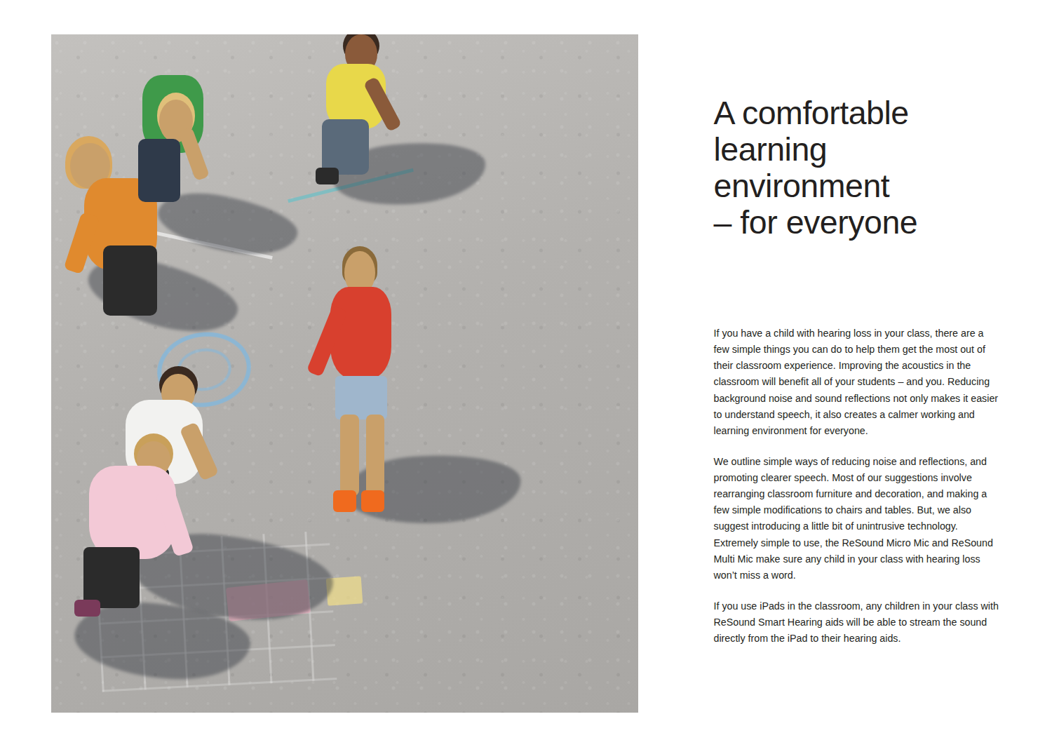A comfortable learning environment
– for everyone
If you have a child with hearing loss in your class, there are a few simple things you can do to help them get the most out of their classroom experience. Improving the acoustics in the classroom will benefit all of your students – and you. Reducing background noise and sound reflections not only makes it easier to understand speech, it also creates a calmer working and learning environment for everyone.
We outline simple ways of reducing noise and reflections, and promoting clearer speech. Most of our suggestions involve rearranging classroom furniture and decoration, and making a few simple modifications to chairs and tables. But, we also suggest introducing a little bit of unintrusive technology. Extremely simple to use, the ReSound Micro Mic and ReSound Multi Mic make sure any child in your class with hearing loss won’t miss a word.
If you use iPads in the classroom, any children in your class with ReSound Smart Hearing aids will be able to stream the sound directly from the iPad to their hearing aids.